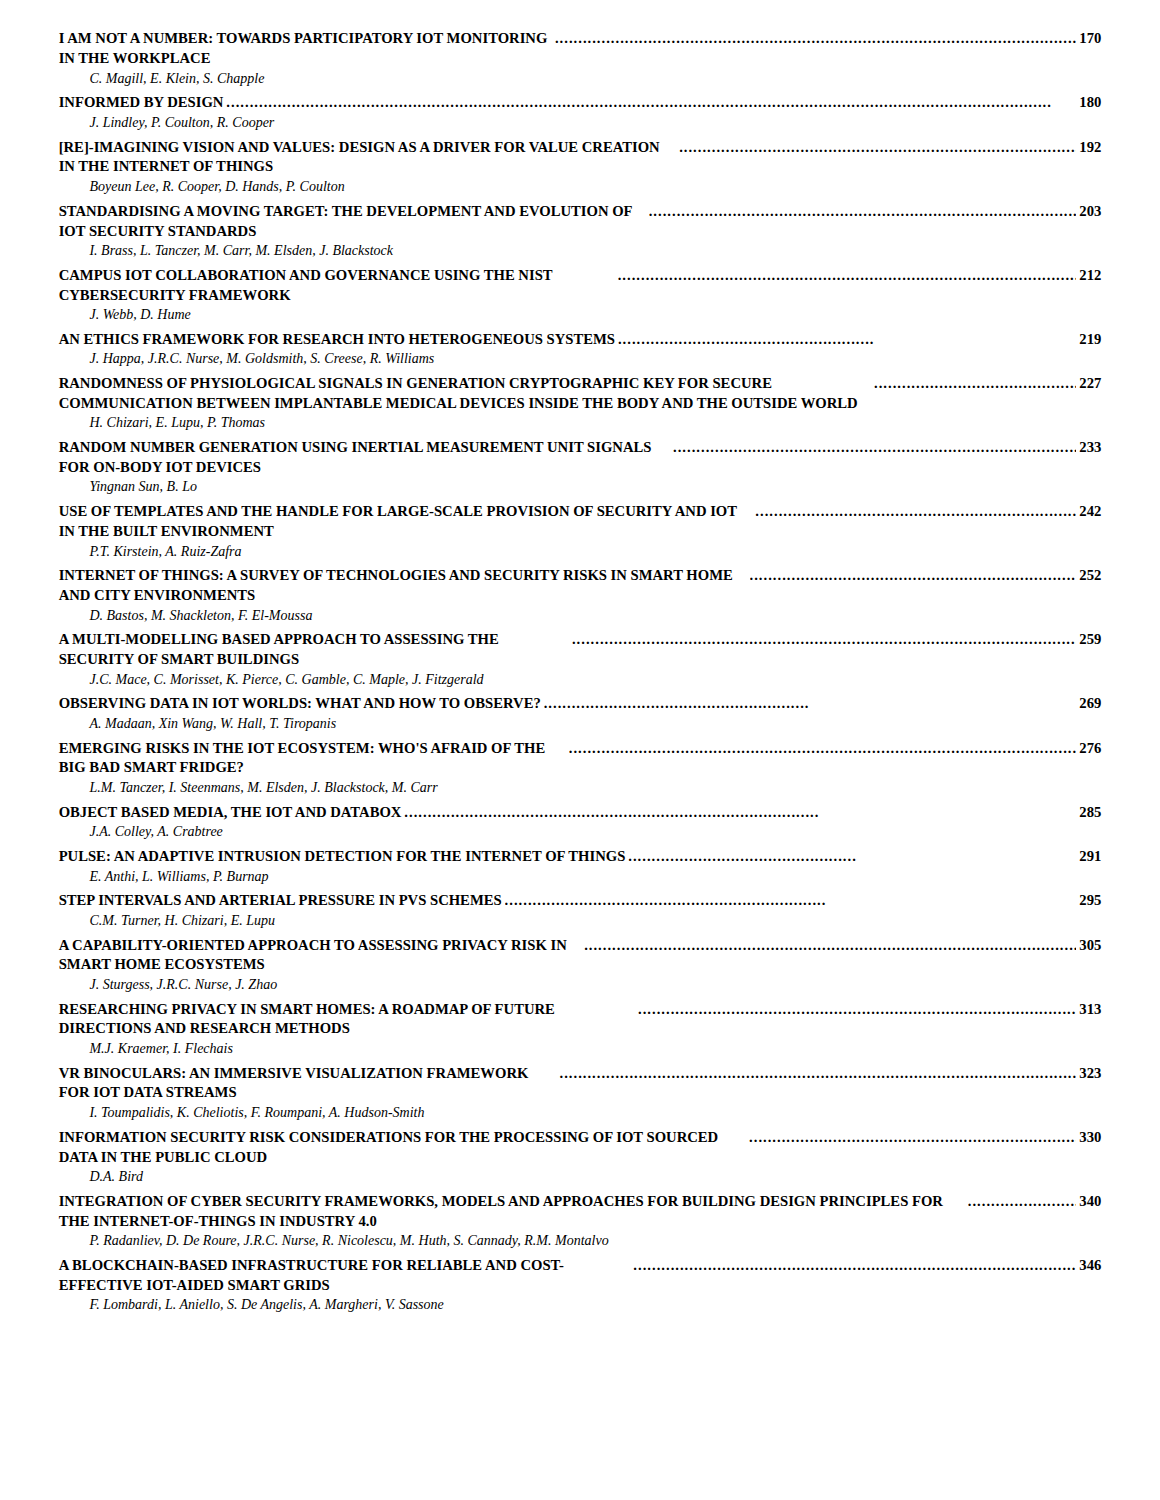I am not a number: Towards participatory IoT monitoring in the workplace .................................................................................................................................................. 170
C. Magill, E. Klein, S. Chapple
Informed by design ................................................................................................................................................................................. 180
J. Lindley, P. Coulton, R. Cooper
[Re]-imagining vision and values: Design as a driver for value creation in the Internet of Things ................................................................................................................. 192
Boyeun Lee, R. Cooper, D. Hands, P. Coulton
Standardising a moving target: The development and evolution of IoT security standards ......................................................................................................................... 203
I. Brass, L. Tanczer, M. Carr, M. Elsden, J. Blackstock
Campus IoT collaboration and governance using the NIST cybersecurity framework ................................................................................................................................. 212
J. Webb, D. Hume
An ethics framework for research into heterogeneous systems ....................................................... 219
J. Happa, J.R.C. Nurse, M. Goldsmith, S. Creese, R. Williams
Randomness of physiological signals in generation cryptographic key for secure communication between implantable medical devices inside the body and the outside world ................................................................................. 227
H. Chizari, E. Lupu, P. Thomas
Random number generation using inertial measurement unit signals for on-body IoT devices ................................................................................................................. 233
Yingnan Sun, B. Lo
Use of templates and the handle for large-scale provision of security and IoT in the built environment ......................................................................................... 242
P.T. Kirstein, A. Ruiz-Zafra
Internet of Things: A survey of technologies and security risks in smart home and city environments ......................................................................................... 252
D. Bastos, M. Shackleton, F. El-Moussa
A multi-modelling based approach to assessing the security of smart buildings ................................................................................................................................................. 259
J.C. Mace, C. Morisset, K. Pierce, C. Gamble, C. Maple, J. Fitzgerald
Observing data in IoT worlds: What and how to observe? ......................................................... 269
A. Madaan, Xin Wang, W. Hall, T. Tiropanis
Emerging risks in the IoT ecosystem: Who's afraid of the big bad smart fridge? ................................................................................................................................................. 276
L.M. Tanczer, I. Steenmans, M. Elsden, J. Blackstock, M. Carr
Object based media, the IoT and databox ......................................................................................... 285
J.A. Colley, A. Crabtree
Pulse: An adaptive intrusion detection for the Internet of Things ................................................. 291
E. Anthi, L. Williams, P. Burnap
Step intervals and arterial pressure in PVS schemes ..................................................................... 295
C.M. Turner, H. Chizari, E. Lupu
A capability-oriented approach to assessing privacy risk in smart home ecosystems ................................................................................................................................................. 305
J. Sturgess, J.R.C. Nurse, J. Zhao
Researching privacy in smart homes: A roadmap of future directions and research methods ................................................................................................................................. 313
M.J. Kraemer, I. Flechais
VR binoculars: An immersive visualization framework for IoT data streams ................................................................................................................................................. 323
I. Toumpalidis, K. Cheliotis, F. Roumpani, A. Hudson-Smith
Information security risk considerations for the processing of IoT sourced data in the public cloud ......................................................................................... 330
D.A. Bird
Integration of cyber security frameworks, models and approaches for building design principles for the Internet-of-Things in Industry 4.0 ............................... 340
P. Radanliev, D. De Roure, J.R.C. Nurse, R. Nicolescu, M. Huth, S. Cannady, R.M. Montalvo
A blockchain-based infrastructure for reliable and cost-effective IoT-aided smart grids ................................................................................................................................. 346
F. Lombardi, L. Aniello, S. De Angelis, A. Margheri, V. Sassone